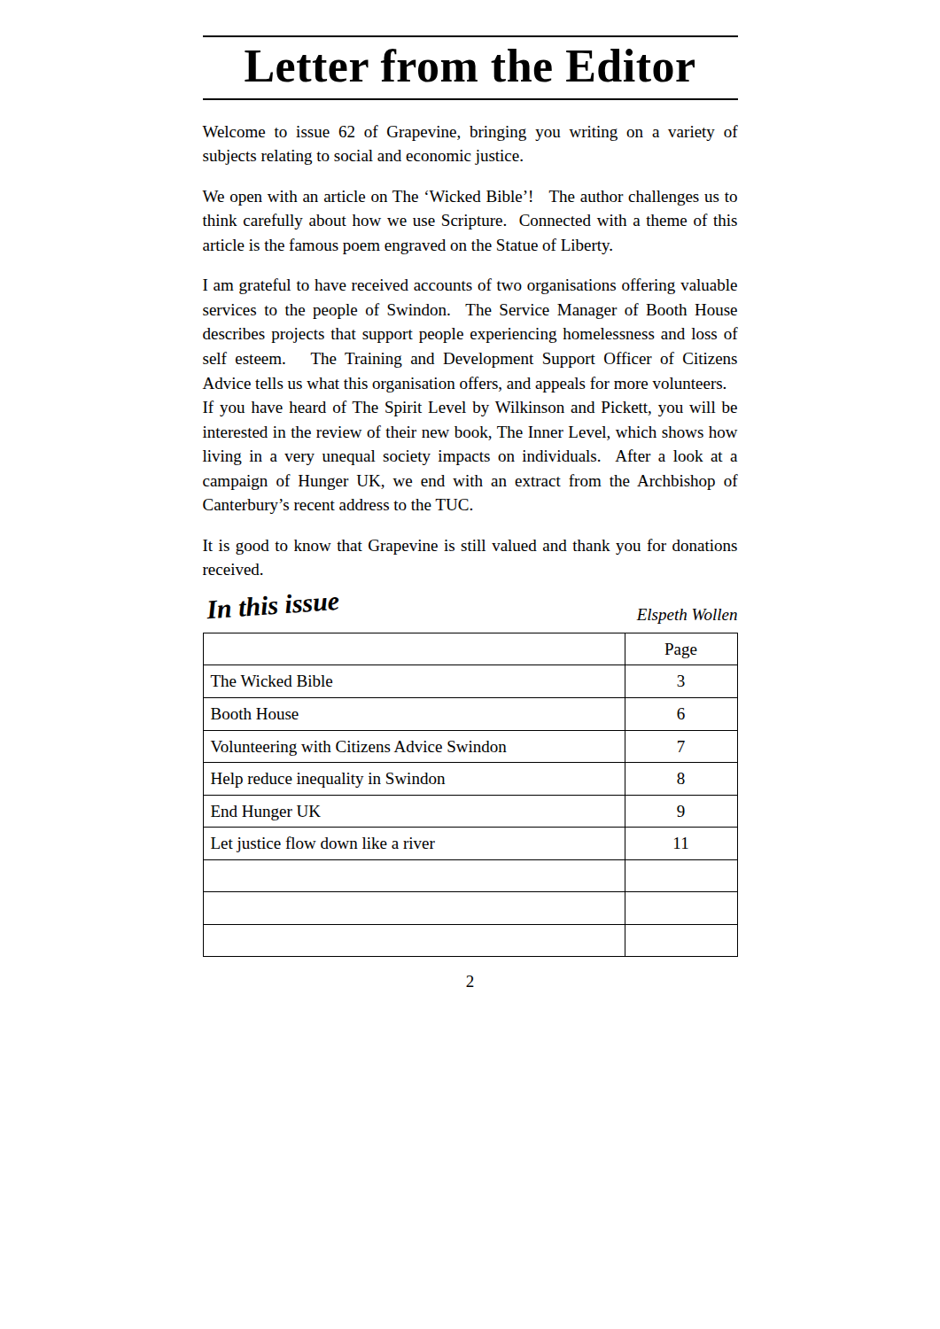Letter from the Editor
Welcome to issue 62 of Grapevine, bringing you writing on a variety of subjects relating to social and economic justice.
We open with an article on The ‘Wicked Bible’! The author challenges us to think carefully about how we use Scripture. Connected with a theme of this article is the famous poem engraved on the Statue of Liberty.
I am grateful to have received accounts of two organisations offering valuable services to the people of Swindon. The Service Manager of Booth House describes projects that support people experiencing homelessness and loss of self esteem. The Training and Development Support Officer of Citizens Advice tells us what this organisation offers, and appeals for more volunteers.
If you have heard of The Spirit Level by Wilkinson and Pickett, you will be interested in the review of their new book, The Inner Level, which shows how living in a very unequal society impacts on individuals. After a look at a campaign of Hunger UK, we end with an extract from the Archbishop of Canterbury’s recent address to the TUC.
It is good to know that Grapevine is still valued and thank you for donations received.
In this issue
Elspeth Wollen
| | Page |
| --- | --- |
| The Wicked Bible | 3 |
| Booth House | 6 |
| Volunteering with Citizens Advice Swindon | 7 |
| Help reduce inequality in Swindon | 8 |
| End Hunger UK | 9 |
| Let justice flow down like a river | 11 |
2